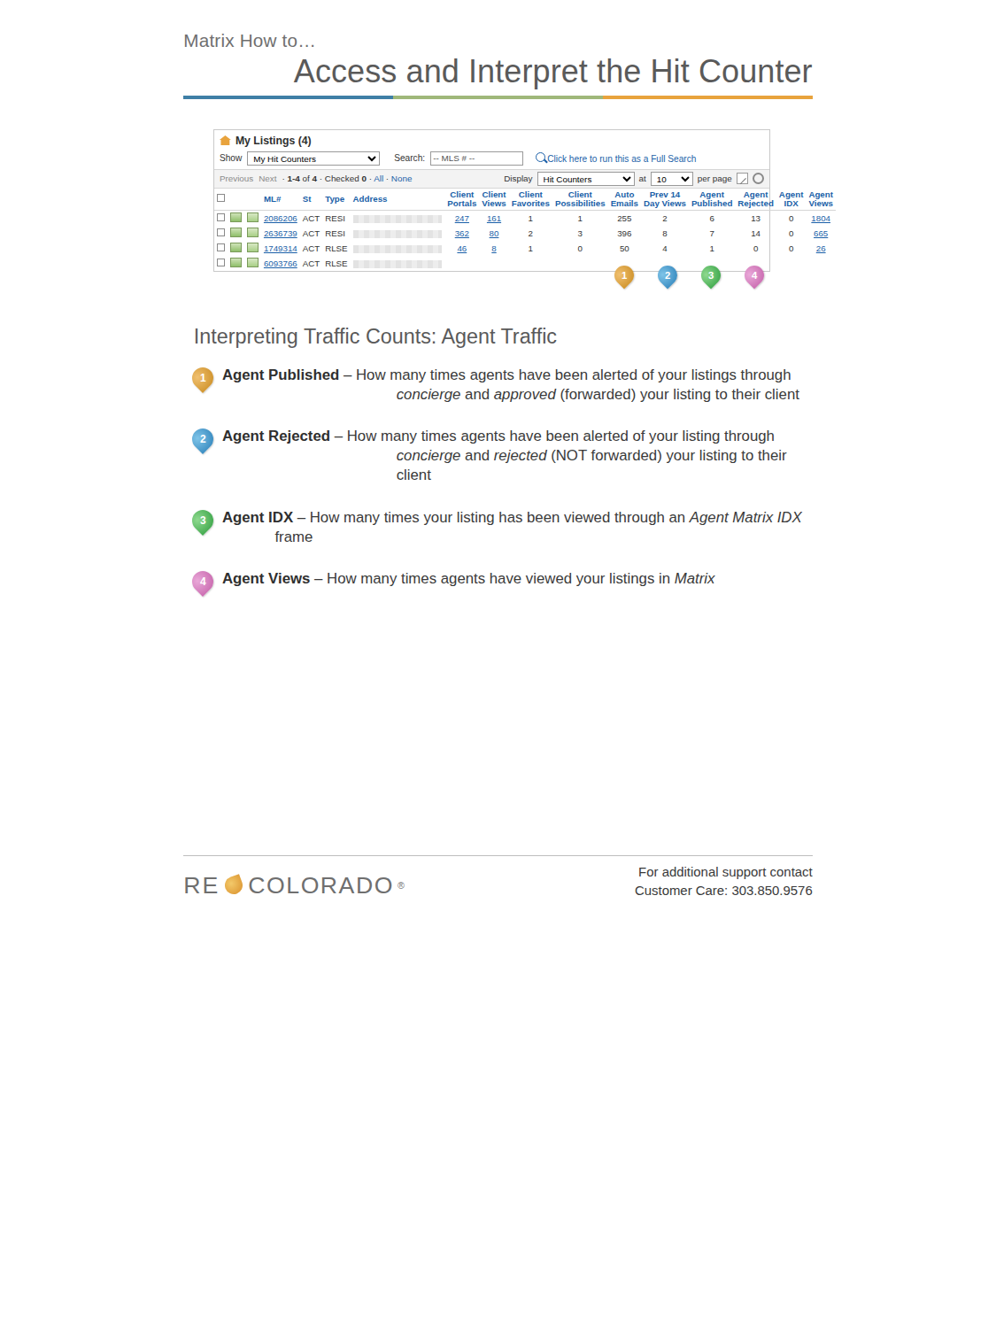Matrix How to…
Access and Interpret the Hit Counter
My Listings (4)
Show My Hit Counters Search: Click here to run this as a Full Search
Previous Next · 1-4 of 4 · Checked 0 · All · None
Display Hit Counters at 10 per page
| | | | ML# | St | Type | Address | Client Portals | Client Views | Client Favorites | Client Possibilities | Auto Emails | Prev 14 Day Views | Agent Published | Agent Rejected | Agent IDX | Agent Views |
| --- | --- | --- | --- | --- | --- | --- | --- | --- | --- | --- | --- | --- | --- | --- | --- | --- |
| | | | 2086206 | ACT | RESI | | 247 | 161 | 1 | 1 | 255 | 2 | 6 | 13 | 0 | 1804 |
| | | | 2636739 | ACT | RESI | | 362 | 80 | 2 | 3 | 396 | 8 | 7 | 14 | 0 | 665 |
| | | | 1749314 | ACT | RLSE | | 46 | 8 | 1 | 0 | 50 | 4 | 1 | 0 | 0 | 26 |
| | | | 6093766 | ACT | RLSE | | | | | | | | | | | |
1
2
3
4
Interpreting Traffic Counts: Agent Traffic
1
Agent Published – How many times agents have been alerted of your listings through concierge and approved (forwarded) your listing to their client
2
Agent Rejected – How many times agents have been alerted of your listing through concierge and rejected (NOT forwarded) your listing to their client
3
Agent IDX – How many times your listing has been viewed through an Agent Matrix IDX frame
4
Agent Views – How many times agents have viewed your listings in Matrix
RE COLORADO®
For additional support contact
Customer Care: 303.850.9576